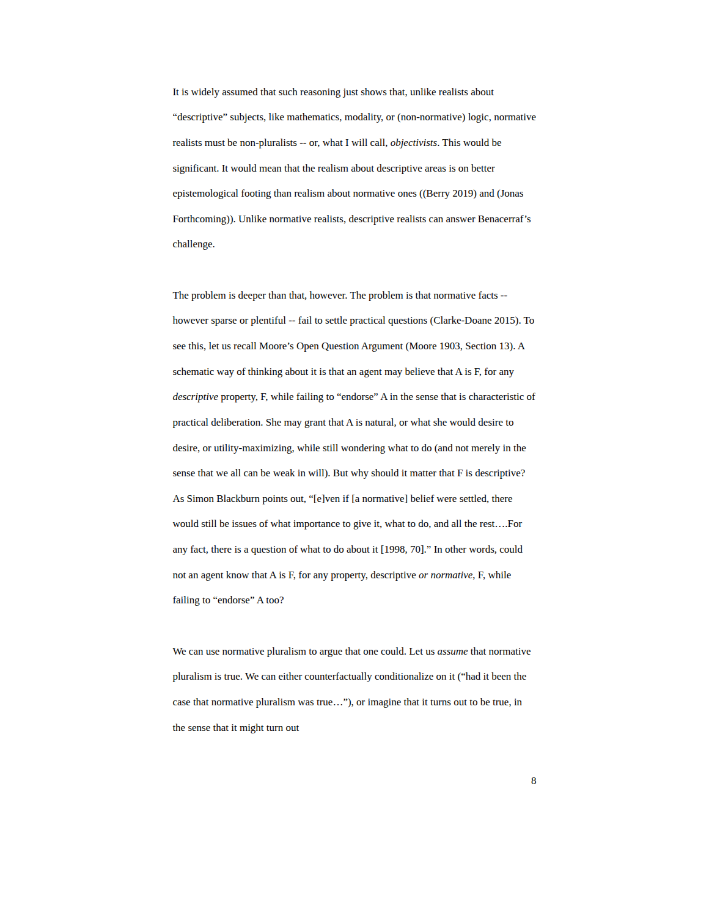It is widely assumed that such reasoning just shows that, unlike realists about “descriptive” subjects, like mathematics, modality, or (non-normative) logic, normative realists must be non-pluralists -- or, what I will call, objectivists. This would be significant. It would mean that the realism about descriptive areas is on better epistemological footing than realism about normative ones ((Berry 2019) and (Jonas Forthcoming)). Unlike normative realists, descriptive realists can answer Benacerraf’s challenge.
The problem is deeper than that, however. The problem is that normative facts -- however sparse or plentiful -- fail to settle practical questions (Clarke-Doane 2015). To see this, let us recall Moore’s Open Question Argument (Moore 1903, Section 13). A schematic way of thinking about it is that an agent may believe that A is F, for any descriptive property, F, while failing to “endorse” A in the sense that is characteristic of practical deliberation. She may grant that A is natural, or what she would desire to desire, or utility-maximizing, while still wondering what to do (and not merely in the sense that we all can be weak in will). But why should it matter that F is descriptive? As Simon Blackburn points out, “[e]ven if [a normative] belief were settled, there would still be issues of what importance to give it, what to do, and all the rest….For any fact, there is a question of what to do about it [1998, 70].” In other words, could not an agent know that A is F, for any property, descriptive or normative, F, while failing to “endorse” A too?
We can use normative pluralism to argue that one could. Let us assume that normative pluralism is true. We can either counterfactually conditionalize on it (“had it been the case that normative pluralism was true…”), or imagine that it turns out to be true, in the sense that it might turn out
8